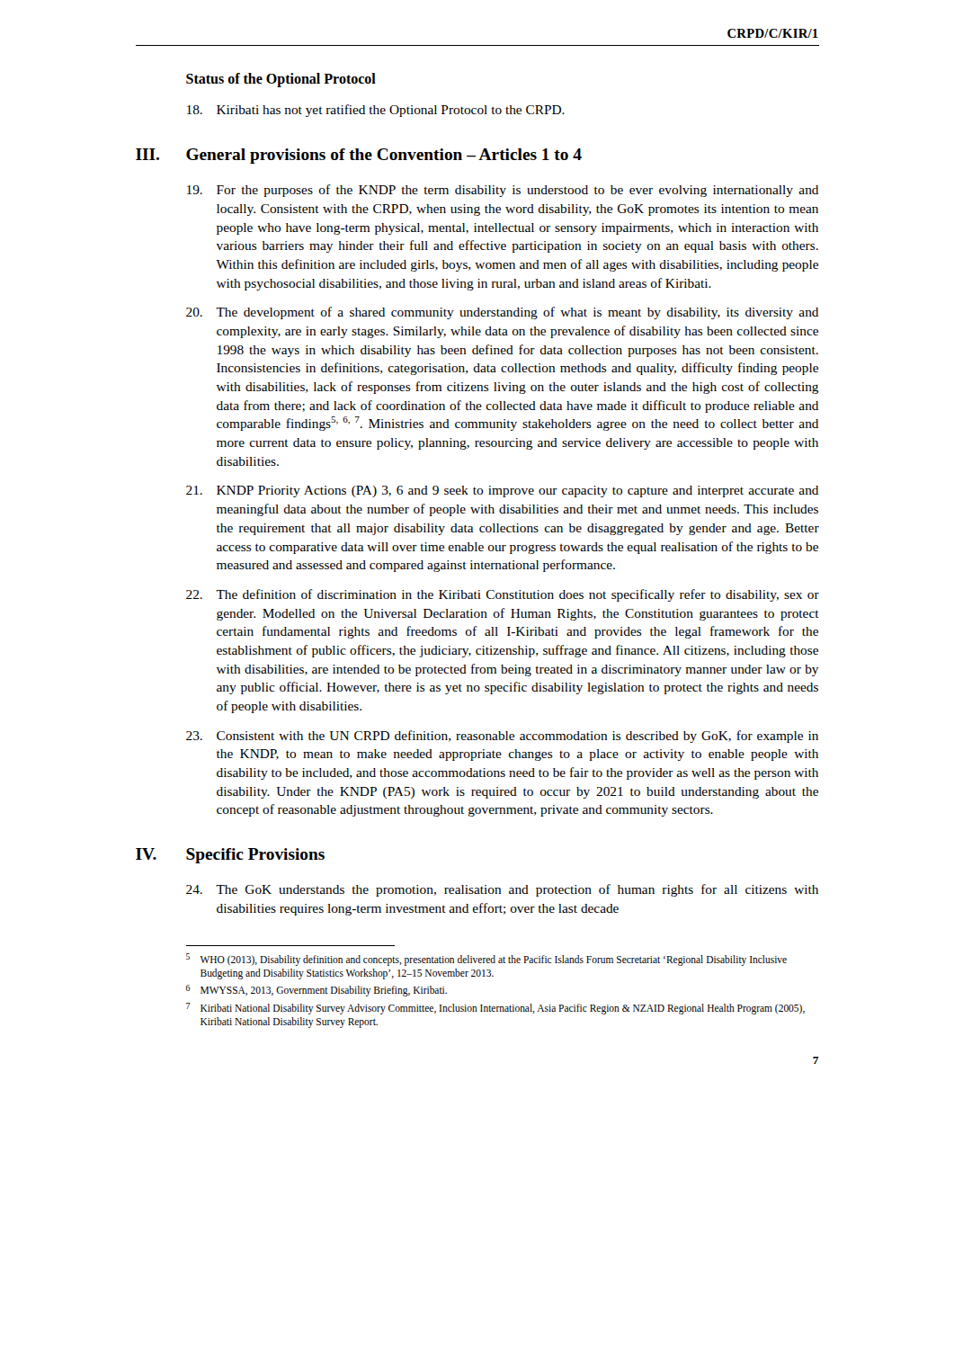CRPD/C/KIR/1
Status of the Optional Protocol
18. Kiribati has not yet ratified the Optional Protocol to the CRPD.
III. General provisions of the Convention – Articles 1 to 4
19. For the purposes of the KNDP the term disability is understood to be ever evolving internationally and locally. Consistent with the CRPD, when using the word disability, the GoK promotes its intention to mean people who have long-term physical, mental, intellectual or sensory impairments, which in interaction with various barriers may hinder their full and effective participation in society on an equal basis with others. Within this definition are included girls, boys, women and men of all ages with disabilities, including people with psychosocial disabilities, and those living in rural, urban and island areas of Kiribati.
20. The development of a shared community understanding of what is meant by disability, its diversity and complexity, are in early stages. Similarly, while data on the prevalence of disability has been collected since 1998 the ways in which disability has been defined for data collection purposes has not been consistent. Inconsistencies in definitions, categorisation, data collection methods and quality, difficulty finding people with disabilities, lack of responses from citizens living on the outer islands and the high cost of collecting data from there; and lack of coordination of the collected data have made it difficult to produce reliable and comparable findings5, 6, 7. Ministries and community stakeholders agree on the need to collect better and more current data to ensure policy, planning, resourcing and service delivery are accessible to people with disabilities.
21. KNDP Priority Actions (PA) 3, 6 and 9 seek to improve our capacity to capture and interpret accurate and meaningful data about the number of people with disabilities and their met and unmet needs. This includes the requirement that all major disability data collections can be disaggregated by gender and age. Better access to comparative data will over time enable our progress towards the equal realisation of the rights to be measured and assessed and compared against international performance.
22. The definition of discrimination in the Kiribati Constitution does not specifically refer to disability, sex or gender. Modelled on the Universal Declaration of Human Rights, the Constitution guarantees to protect certain fundamental rights and freedoms of all I-Kiribati and provides the legal framework for the establishment of public officers, the judiciary, citizenship, suffrage and finance. All citizens, including those with disabilities, are intended to be protected from being treated in a discriminatory manner under law or by any public official. However, there is as yet no specific disability legislation to protect the rights and needs of people with disabilities.
23. Consistent with the UN CRPD definition, reasonable accommodation is described by GoK, for example in the KNDP, to mean to make needed appropriate changes to a place or activity to enable people with disability to be included, and those accommodations need to be fair to the provider as well as the person with disability. Under the KNDP (PA5) work is required to occur by 2021 to build understanding about the concept of reasonable adjustment throughout government, private and community sectors.
IV. Specific Provisions
24. The GoK understands the promotion, realisation and protection of human rights for all citizens with disabilities requires long-term investment and effort; over the last decade
5 WHO (2013), Disability definition and concepts, presentation delivered at the Pacific Islands Forum Secretariat ‘Regional Disability Inclusive Budgeting and Disability Statistics Workshop’, 12–15 November 2013.
6 MWYSSA, 2013, Government Disability Briefing, Kiribati.
7 Kiribati National Disability Survey Advisory Committee, Inclusion International, Asia Pacific Region & NZAID Regional Health Program (2005), Kiribati National Disability Survey Report.
7